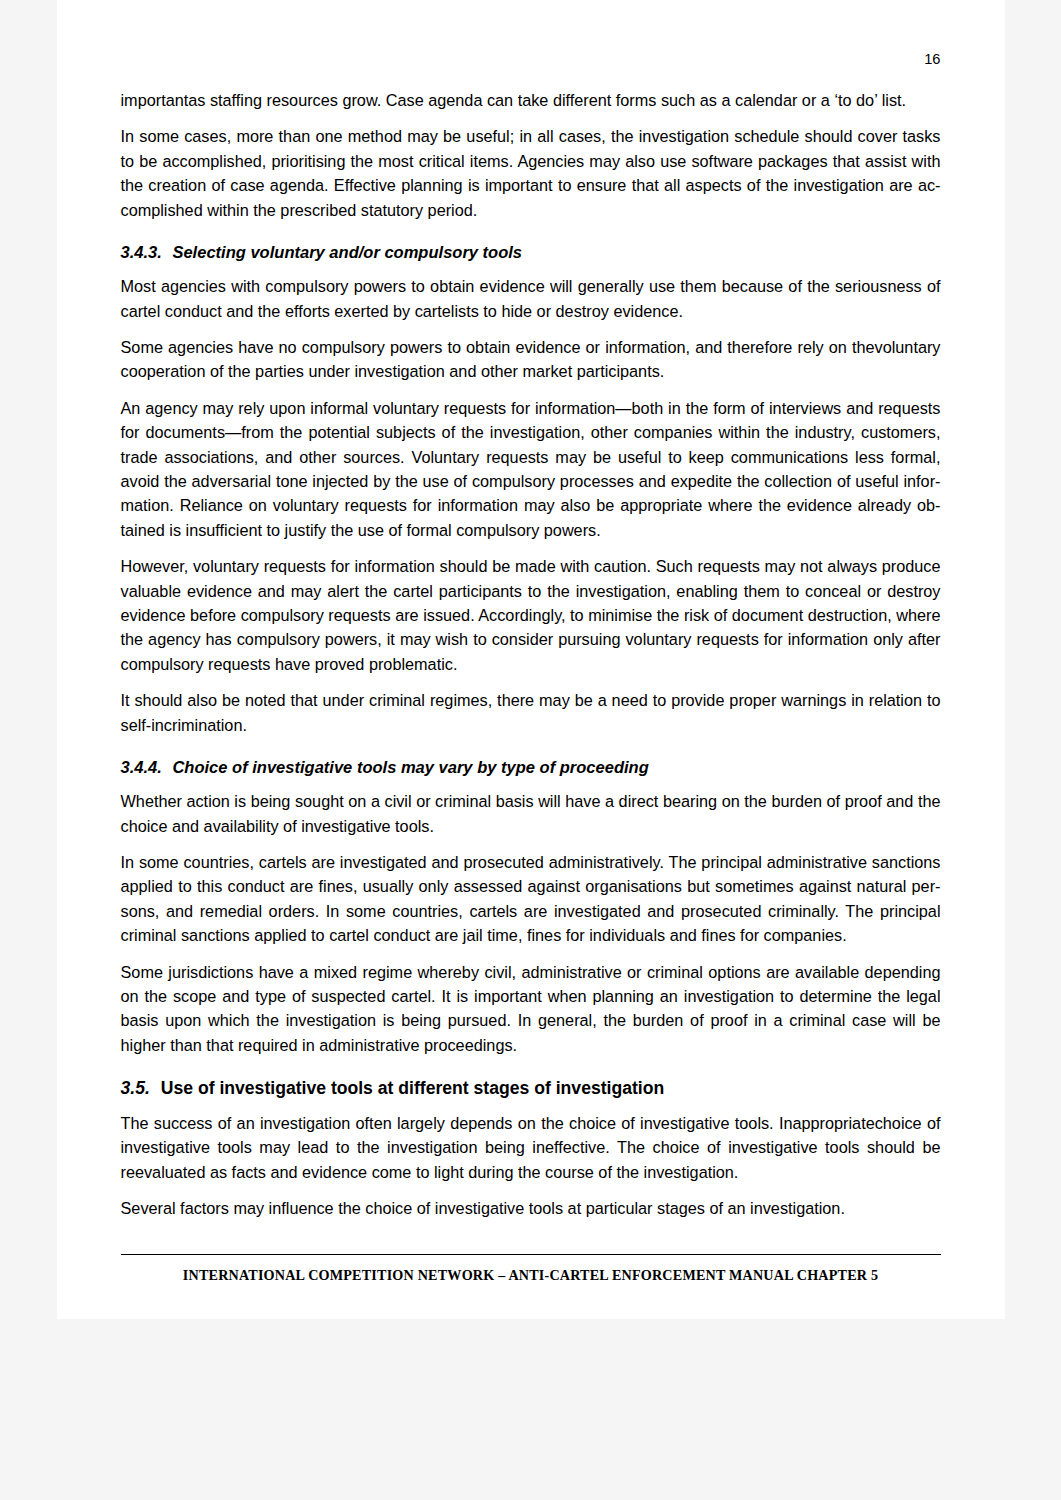16
importantas staffing resources grow. Case agenda can take different forms such as a calendar or a ‘to do’ list.
In some cases, more than one method may be useful; in all cases, the investigation schedule should cover tasks to be accomplished, prioritising the most critical items. Agencies may also use software packages that assist with the creation of case agenda. Effective planning is important to ensure that all aspects of the investigation are accomplished within the prescribed statutory period.
3.4.3. Selecting voluntary and/or compulsory tools
Most agencies with compulsory powers to obtain evidence will generally use them because of the seriousness of cartel conduct and the efforts exerted by cartelists to hide or destroy evidence.
Some agencies have no compulsory powers to obtain evidence or information, and therefore rely on thevoluntary cooperation of the parties under investigation and other market participants.
An agency may rely upon informal voluntary requests for information—both in the form of interviews and requests for documents—from the potential subjects of the investigation, other companies within the industry, customers, trade associations, and other sources. Voluntary requests may be useful to keep communications less formal, avoid the adversarial tone injected by the use of compulsory processes and expedite the collection of useful information. Reliance on voluntary requests for information may also be appropriate where the evidence already obtained is insufficient to justify the use of formal compulsory powers.
However, voluntary requests for information should be made with caution. Such requests may not always produce valuable evidence and may alert the cartel participants to the investigation, enabling them to conceal or destroy evidence before compulsory requests are issued. Accordingly, to minimise the risk of document destruction, where the agency has compulsory powers, it may wish to consider pursuing voluntary requests for information only after compulsory requests have proved problematic.
It should also be noted that under criminal regimes, there may be a need to provide proper warnings in relation to self-incrimination.
3.4.4. Choice of investigative tools may vary by type of proceeding
Whether action is being sought on a civil or criminal basis will have a direct bearing on the burden of proof and the choice and availability of investigative tools.
In some countries, cartels are investigated and prosecuted administratively. The principal administrative sanctions applied to this conduct are fines, usually only assessed against organisations but sometimes against natural persons, and remedial orders. In some countries, cartels are investigated and prosecuted criminally. The principal criminal sanctions applied to cartel conduct are jail time, fines for individuals and fines for companies.
Some jurisdictions have a mixed regime whereby civil, administrative or criminal options are available depending on the scope and type of suspected cartel. It is important when planning an investigation to determine the legal basis upon which the investigation is being pursued. In general, the burden of proof in a criminal case will be higher than that required in administrative proceedings.
3.5. Use of investigative tools at different stages of investigation
The success of an investigation often largely depends on the choice of investigative tools. Inappropriatechoice of investigative tools may lead to the investigation being ineffective. The choice of investigative tools should be reevaluated as facts and evidence come to light during the course of the investigation.
Several factors may influence the choice of investigative tools at particular stages of an investigation.
INTERNATIONAL COMPETITION NETWORK – ANTI-CARTEL ENFORCEMENT MANUAL CHAPTER 5